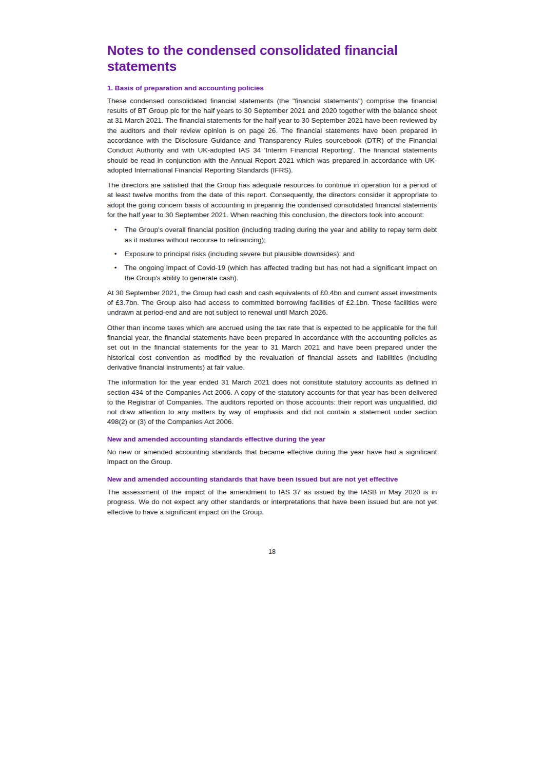Notes to the condensed consolidated financial statements
1. Basis of preparation and accounting policies
These condensed consolidated financial statements (the "financial statements") comprise the financial results of BT Group plc for the half years to 30 September 2021 and 2020 together with the balance sheet at 31 March 2021. The financial statements for the half year to 30 September 2021 have been reviewed by the auditors and their review opinion is on page 26. The financial statements have been prepared in accordance with the Disclosure Guidance and Transparency Rules sourcebook (DTR) of the Financial Conduct Authority and with UK-adopted IAS 34 'Interim Financial Reporting'. The financial statements should be read in conjunction with the Annual Report 2021 which was prepared in accordance with UK-adopted International Financial Reporting Standards (IFRS).
The directors are satisfied that the Group has adequate resources to continue in operation for a period of at least twelve months from the date of this report. Consequently, the directors consider it appropriate to adopt the going concern basis of accounting in preparing the condensed consolidated financial statements for the half year to 30 September 2021. When reaching this conclusion, the directors took into account:
The Group's overall financial position (including trading during the year and ability to repay term debt as it matures without recourse to refinancing);
Exposure to principal risks (including severe but plausible downsides); and
The ongoing impact of Covid-19 (which has affected trading but has not had a significant impact on the Group's ability to generate cash).
At 30 September 2021, the Group had cash and cash equivalents of £0.4bn and current asset investments of £3.7bn. The Group also had access to committed borrowing facilities of £2.1bn. These facilities were undrawn at period-end and are not subject to renewal until March 2026.
Other than income taxes which are accrued using the tax rate that is expected to be applicable for the full financial year, the financial statements have been prepared in accordance with the accounting policies as set out in the financial statements for the year to 31 March 2021 and have been prepared under the historical cost convention as modified by the revaluation of financial assets and liabilities (including derivative financial instruments) at fair value.
The information for the year ended 31 March 2021 does not constitute statutory accounts as defined in section 434 of the Companies Act 2006. A copy of the statutory accounts for that year has been delivered to the Registrar of Companies. The auditors reported on those accounts: their report was unqualified, did not draw attention to any matters by way of emphasis and did not contain a statement under section 498(2) or (3) of the Companies Act 2006.
New and amended accounting standards effective during the year
No new or amended accounting standards that became effective during the year have had a significant impact on the Group.
New and amended accounting standards that have been issued but are not yet effective
The assessment of the impact of the amendment to IAS 37 as issued by the IASB in May 2020 is in progress. We do not expect any other standards or interpretations that have been issued but are not yet effective to have a significant impact on the Group.
18